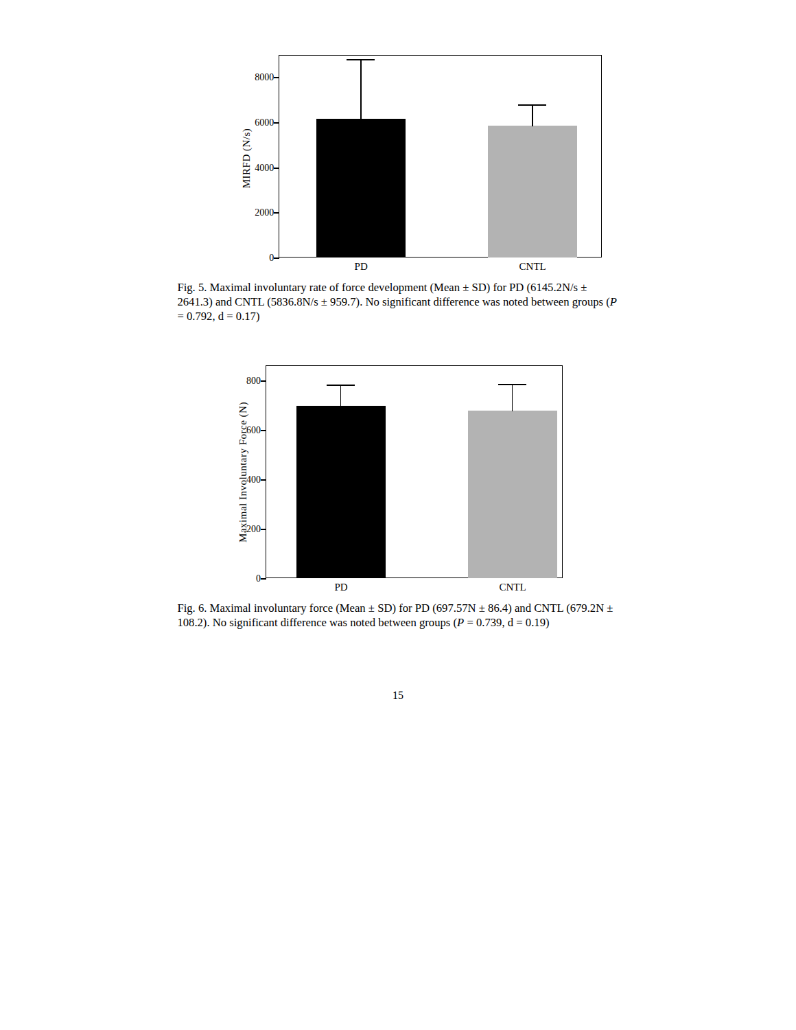MIRFD (N/s)
Map: value 0 -> top 303px ; value 8000 -> top 40px => scale 263px/8000
8000
6000
4000
2000
0
PD
CNTL
Fig. 5. Maximal involuntary rate of force development (Mean ± SD) for PD (6145.2N/s ± 2641.3) and CNTL (5836.8N/s ± 959.7). No significant difference was noted between groups (P = 0.792, d = 0.17)
Maximal Involuntary Force (N)
Map: 0 -> 318 ; 800 -> 30 => scale 288px/800 = 0.36 px per N
800
600
400
200
0
PD
CNTL
Fig. 6. Maximal involuntary force (Mean ± SD) for PD (697.57N ± 86.4) and CNTL (679.2N ± 108.2). No significant difference was noted between groups (P = 0.739, d = 0.19)
15